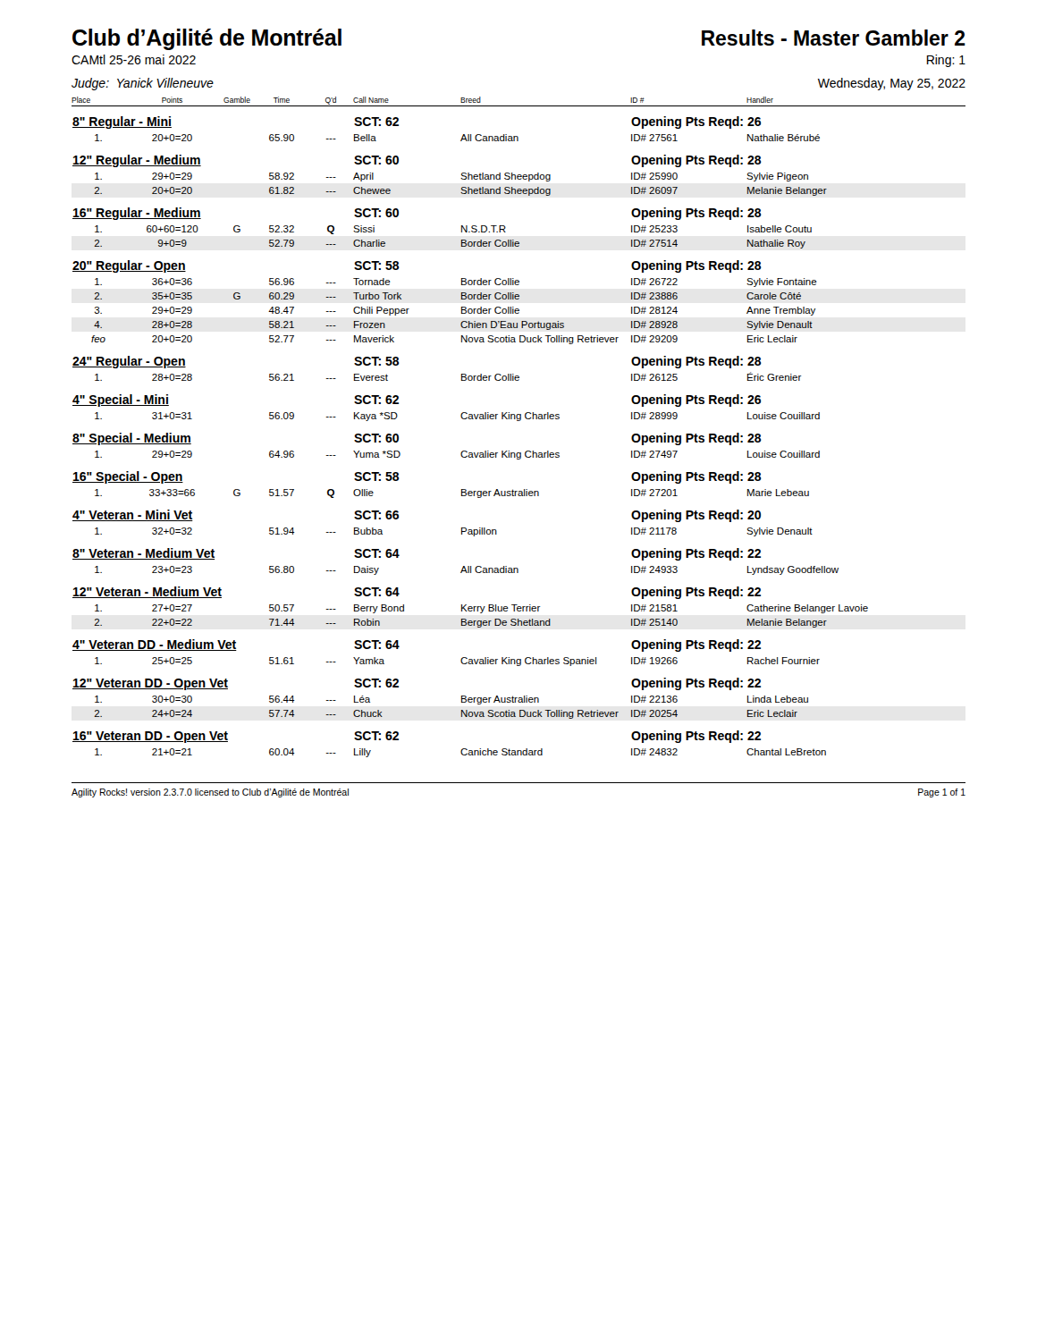Club d’Agilité de Montréal
Results - Master Gambler 2
CAMtl 25-26 mai 2022
Ring: 1
Judge: Yanick Villeneuve
Wednesday, May 25, 2022
| Place | Points | Gamble | Time | Q'd | Call Name | Breed | ID # | Handler |
| --- | --- | --- | --- | --- | --- | --- | --- | --- |
| 8" Regular - Mini | SCT: 62 | Opening Pts Reqd: 26 |
| 1. | 20+0=20 | | 65.90 | --- | Bella | All Canadian | ID# 27561 | Nathalie Bérubé |
| 12" Regular - Medium | SCT: 60 | Opening Pts Reqd: 28 |
| 1. | 29+0=29 | | 58.92 | --- | April | Shetland Sheepdog | ID# 25990 | Sylvie Pigeon |
| 2. | 20+0=20 | | 61.82 | --- | Chewee | Shetland Sheepdog | ID# 26097 | Melanie Belanger |
| 16" Regular - Medium | SCT: 60 | Opening Pts Reqd: 28 |
| 1. | 60+60=120 | G | 52.32 | Q | Sissi | N.S.D.T.R | ID# 25233 | Isabelle Coutu |
| 2. | 9+0=9 | | 52.79 | --- | Charlie | Border Collie | ID# 27514 | Nathalie Roy |
| 20" Regular - Open | SCT: 58 | Opening Pts Reqd: 28 |
| 1. | 36+0=36 | | 56.96 | --- | Tornade | Border Collie | ID# 26722 | Sylvie Fontaine |
| 2. | 35+0=35 | G | 60.29 | --- | Turbo Tork | Border Collie | ID# 23886 | Carole Côté |
| 3. | 29+0=29 | | 48.47 | --- | Chili Pepper | Border Collie | ID# 28124 | Anne Tremblay |
| 4. | 28+0=28 | | 58.21 | --- | Frozen | Chien D’Eau Portugais | ID# 28928 | Sylvie Denault |
| feo | 20+0=20 | | 52.77 | --- | Maverick | Nova Scotia Duck Tolling Retriever | ID# 29209 | Eric Leclair |
| 24" Regular - Open | SCT: 58 | Opening Pts Reqd: 28 |
| 1. | 28+0=28 | | 56.21 | --- | Everest | Border Collie | ID# 26125 | Éric Grenier |
| 4" Special - Mini | SCT: 62 | Opening Pts Reqd: 26 |
| 1. | 31+0=31 | | 56.09 | --- | Kaya *SD | Cavalier King Charles | ID# 28999 | Louise Couillard |
| 8" Special - Medium | SCT: 60 | Opening Pts Reqd: 28 |
| 1. | 29+0=29 | | 64.96 | --- | Yuma *SD | Cavalier King Charles | ID# 27497 | Louise Couillard |
| 16" Special - Open | SCT: 58 | Opening Pts Reqd: 28 |
| 1. | 33+33=66 | G | 51.57 | Q | Ollie | Berger Australien | ID# 27201 | Marie Lebeau |
| 4" Veteran - Mini Vet | SCT: 66 | Opening Pts Reqd: 20 |
| 1. | 32+0=32 | | 51.94 | --- | Bubba | Papillon | ID# 21178 | Sylvie Denault |
| 8" Veteran - Medium Vet | SCT: 64 | Opening Pts Reqd: 22 |
| 1. | 23+0=23 | | 56.80 | --- | Daisy | All Canadian | ID# 24933 | Lyndsay Goodfellow |
| 12" Veteran - Medium Vet | SCT: 64 | Opening Pts Reqd: 22 |
| 1. | 27+0=27 | | 50.57 | --- | Berry Bond | Kerry Blue Terrier | ID# 21581 | Catherine Belanger Lavoie |
| 2. | 22+0=22 | | 71.44 | --- | Robin | Berger De Shetland | ID# 25140 | Melanie Belanger |
| 4" Veteran DD - Medium Vet | SCT: 64 | Opening Pts Reqd: 22 |
| 1. | 25+0=25 | | 51.61 | --- | Yamka | Cavalier King Charles Spaniel | ID# 19266 | Rachel Fournier |
| 12" Veteran DD - Open Vet | SCT: 62 | Opening Pts Reqd: 22 |
| 1. | 30+0=30 | | 56.44 | --- | Léa | Berger Australien | ID# 22136 | Linda Lebeau |
| 2. | 24+0=24 | | 57.74 | --- | Chuck | Nova Scotia Duck Tolling Retriever | ID# 20254 | Eric Leclair |
| 16" Veteran DD - Open Vet | SCT: 62 | Opening Pts Reqd: 22 |
| 1. | 21+0=21 | | 60.04 | --- | Lilly | Caniche Standard | ID# 24832 | Chantal LeBreton |
Agility Rocks! version 2.3.7.0 licensed to Club d’Agilité de Montréal
Page 1 of 1